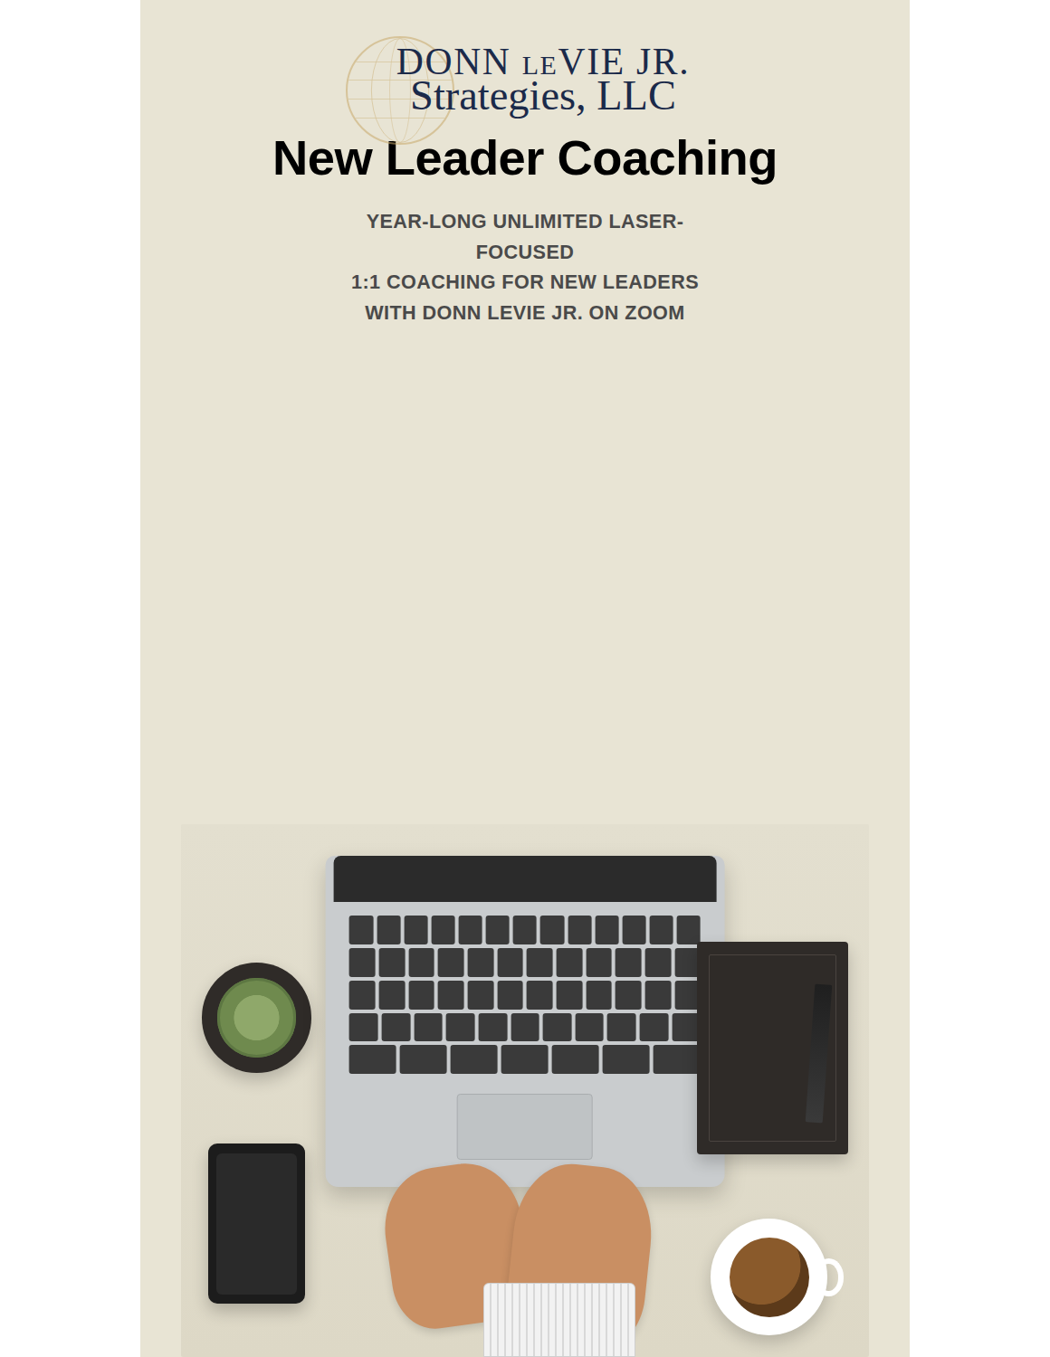Donn Le Vie Jr.
Strategies, LLC
New Leader Coaching
Year-long unlimited laser-focused
1:1 coaching for new leaders
with Donn LeVie Jr. on Zoom
Desk workspace photograph